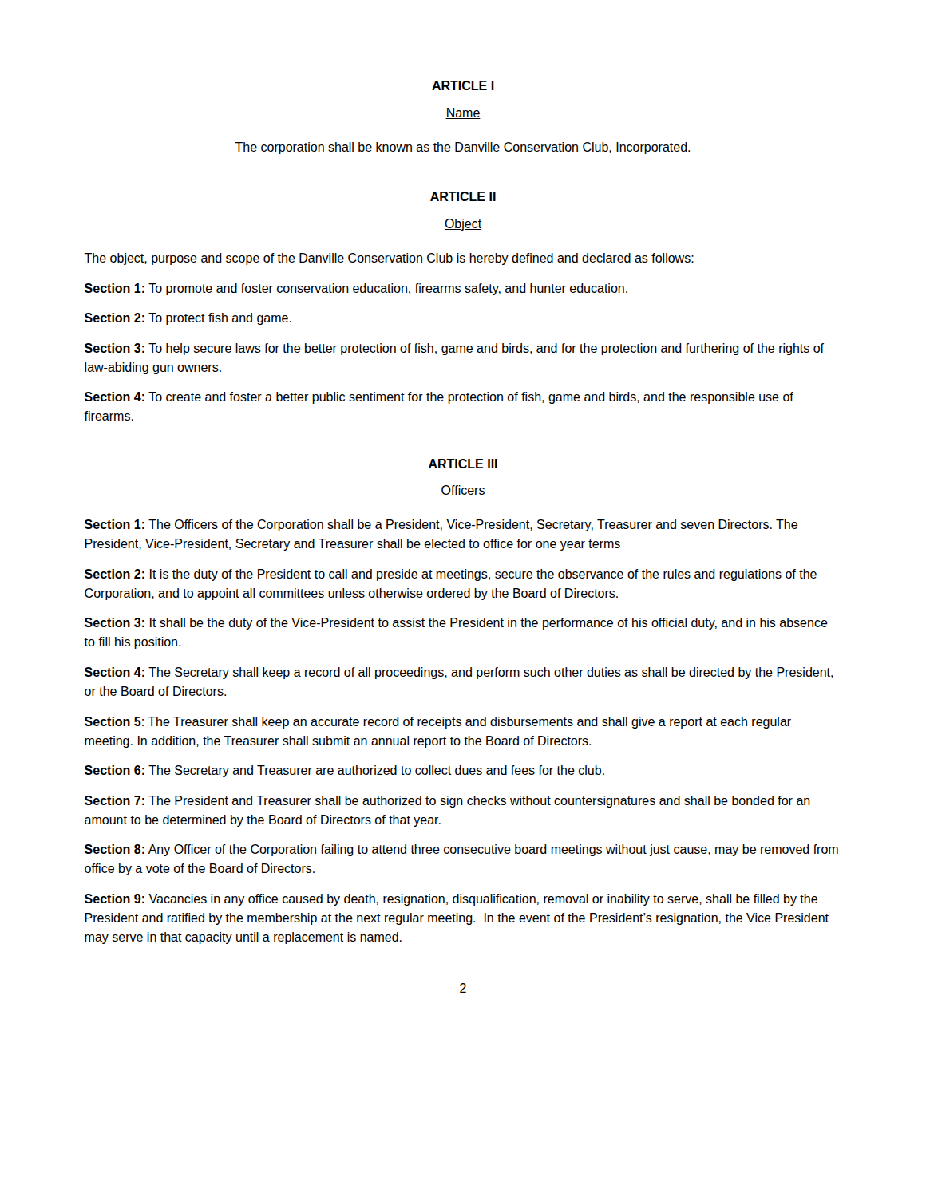ARTICLE I
Name
The corporation shall be known as the Danville Conservation Club, Incorporated.
ARTICLE II
Object
The object, purpose and scope of the Danville Conservation Club is hereby defined and declared as follows:
Section 1: To promote and foster conservation education, firearms safety, and hunter education.
Section 2: To protect fish and game.
Section 3: To help secure laws for the better protection of fish, game and birds, and for the protection and furthering of the rights of law-abiding gun owners.
Section 4: To create and foster a better public sentiment for the protection of fish, game and birds, and the responsible use of firearms.
ARTICLE III
Officers
Section 1: The Officers of the Corporation shall be a President, Vice-President, Secretary, Treasurer and seven Directors. The President, Vice-President, Secretary and Treasurer shall be elected to office for one year terms
Section 2: It is the duty of the President to call and preside at meetings, secure the observance of the rules and regulations of the Corporation, and to appoint all committees unless otherwise ordered by the Board of Directors.
Section 3: It shall be the duty of the Vice-President to assist the President in the performance of his official duty, and in his absence to fill his position.
Section 4: The Secretary shall keep a record of all proceedings, and perform such other duties as shall be directed by the President, or the Board of Directors.
Section 5: The Treasurer shall keep an accurate record of receipts and disbursements and shall give a report at each regular meeting. In addition, the Treasurer shall submit an annual report to the Board of Directors.
Section 6: The Secretary and Treasurer are authorized to collect dues and fees for the club.
Section 7: The President and Treasurer shall be authorized to sign checks without countersignatures and shall be bonded for an amount to be determined by the Board of Directors of that year.
Section 8: Any Officer of the Corporation failing to attend three consecutive board meetings without just cause, may be removed from office by a vote of the Board of Directors.
Section 9: Vacancies in any office caused by death, resignation, disqualification, removal or inability to serve, shall be filled by the President and ratified by the membership at the next regular meeting. In the event of the President’s resignation, the Vice President may serve in that capacity until a replacement is named.
2